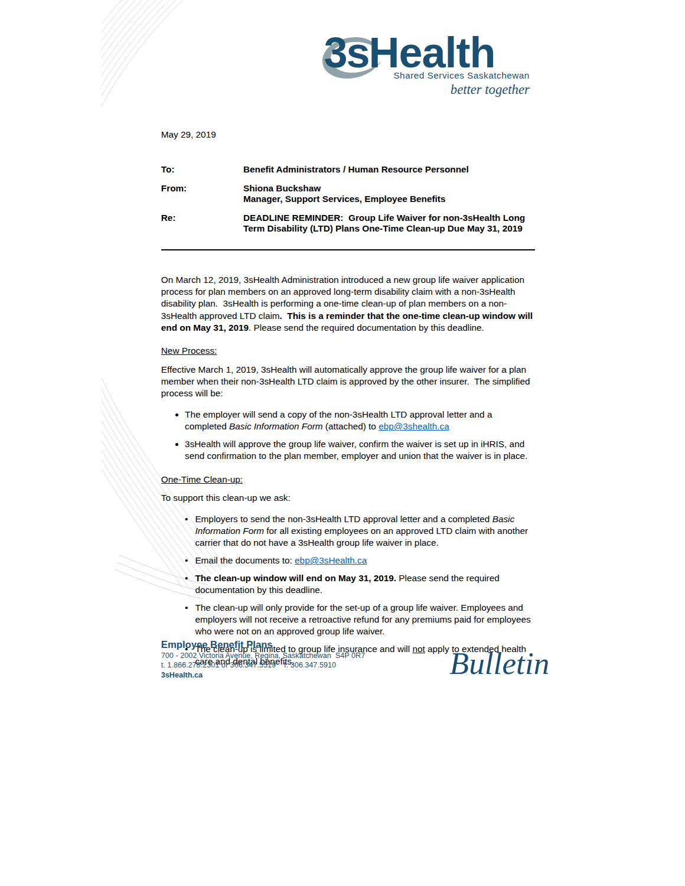3s Health
Shared Services Saskatchewan
better together
May 29, 2019
| To: | Benefit Administrators / Human Resource Personnel |
| From: | Shiona Buckshaw Manager, Support Services, Employee Benefits |
| Re: | DEADLINE REMINDER: Group Life Waiver for non-3sHealth Long Term Disability (LTD) Plans One-Time Clean-up Due May 31, 2019 |
On March 12, 2019, 3sHealth Administration introduced a new group life waiver application process for plan members on an approved long-term disability claim with a non-3sHealth disability plan. 3sHealth is performing a one-time clean-up of plan members on a non-3sHealth approved LTD claim. This is a reminder that the one-time clean-up window will end on May 31, 2019. Please send the required documentation by this deadline.
New Process:
Effective March 1, 2019, 3sHealth will automatically approve the group life waiver for a plan member when their non-3sHealth LTD claim is approved by the other insurer. The simplified process will be:
The employer will send a copy of the non-3sHealth LTD approval letter and a completed Basic Information Form (attached) to ebp@3shealth.ca
3sHealth will approve the group life waiver, confirm the waiver is set up in iHRIS, and send confirmation to the plan member, employer and union that the waiver is in place.
One-Time Clean-up:
To support this clean-up we ask:
Employers to send the non-3sHealth LTD approval letter and a completed Basic Information Form for all existing employees on an approved LTD claim with another carrier that do not have a 3sHealth group life waiver in place.
Email the documents to: ebp@3sHealth.ca
The clean-up window will end on May 31, 2019. Please send the required documentation by this deadline.
The clean-up will only provide for the set-up of a group life waiver. Employees and employers will not receive a retroactive refund for any premiums paid for employees who were not on an approved group life waiver.
The clean-up is limited to group life insurance and will not apply to extended health care and dental benefits.
Employee Benefit Plans
700 - 2002 Victoria Avenue, Regina, Saskatchewan S4P 0R7
t. 1.866.278.2301 or 306.347.5519 f. 306.347.5910
3sHealth.ca
Bulletin